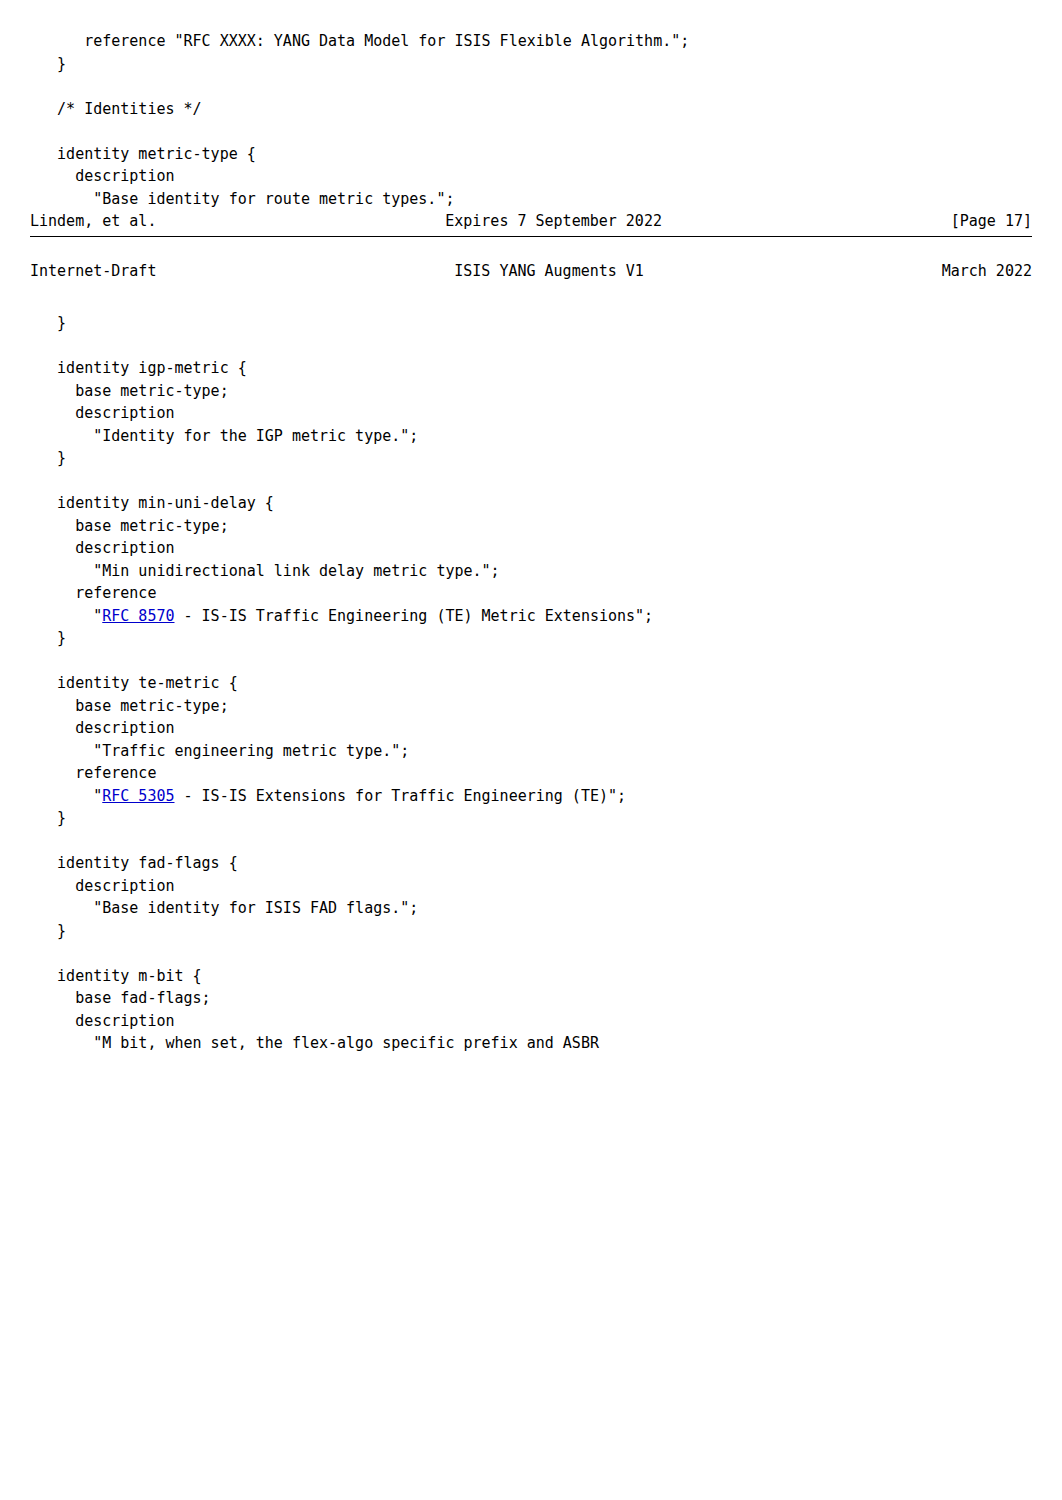reference "RFC XXXX: YANG Data Model for ISIS Flexible Algorithm.";
   }

   /* Identities */

   identity metric-type {
     description
       "Base identity for route metric types.";
Lindem, et al. Expires 7 September 2022[Page 17]
Internet-Draft ISIS YANG Augments V1 March 2022
   }

   identity igp-metric {
     base metric-type;
     description
       "Identity for the IGP metric type.";
   }

   identity min-uni-delay {
     base metric-type;
     description
       "Min unidirectional link delay metric type.";
     reference
       "RFC 8570 - IS-IS Traffic Engineering (TE) Metric Extensions";
   }

   identity te-metric {
     base metric-type;
     description
       "Traffic engineering metric type.";
     reference
       "RFC 5305 - IS-IS Extensions for Traffic Engineering (TE)";
   }

   identity fad-flags {
     description
       "Base identity for ISIS FAD flags.";
   }

   identity m-bit {
     base fad-flags;
     description
       "M bit, when set, the flex-algo specific prefix and ASBR